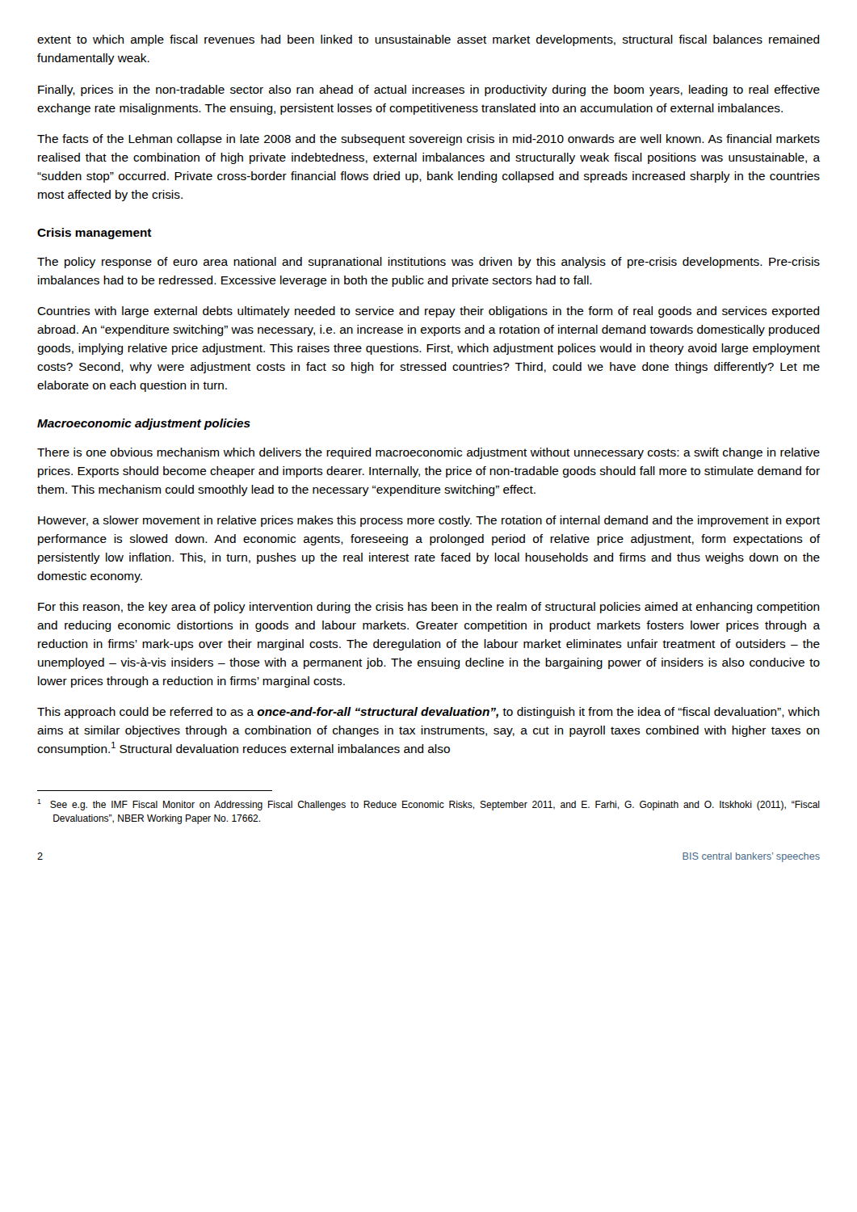extent to which ample fiscal revenues had been linked to unsustainable asset market developments, structural fiscal balances remained fundamentally weak.
Finally, prices in the non-tradable sector also ran ahead of actual increases in productivity during the boom years, leading to real effective exchange rate misalignments. The ensuing, persistent losses of competitiveness translated into an accumulation of external imbalances.
The facts of the Lehman collapse in late 2008 and the subsequent sovereign crisis in mid-2010 onwards are well known. As financial markets realised that the combination of high private indebtedness, external imbalances and structurally weak fiscal positions was unsustainable, a “sudden stop” occurred. Private cross-border financial flows dried up, bank lending collapsed and spreads increased sharply in the countries most affected by the crisis.
Crisis management
The policy response of euro area national and supranational institutions was driven by this analysis of pre-crisis developments. Pre-crisis imbalances had to be redressed. Excessive leverage in both the public and private sectors had to fall.
Countries with large external debts ultimately needed to service and repay their obligations in the form of real goods and services exported abroad. An “expenditure switching” was necessary, i.e. an increase in exports and a rotation of internal demand towards domestically produced goods, implying relative price adjustment. This raises three questions. First, which adjustment polices would in theory avoid large employment costs? Second, why were adjustment costs in fact so high for stressed countries? Third, could we have done things differently? Let me elaborate on each question in turn.
Macroeconomic adjustment policies
There is one obvious mechanism which delivers the required macroeconomic adjustment without unnecessary costs: a swift change in relative prices. Exports should become cheaper and imports dearer. Internally, the price of non-tradable goods should fall more to stimulate demand for them. This mechanism could smoothly lead to the necessary “expenditure switching” effect.
However, a slower movement in relative prices makes this process more costly. The rotation of internal demand and the improvement in export performance is slowed down. And economic agents, foreseeing a prolonged period of relative price adjustment, form expectations of persistently low inflation. This, in turn, pushes up the real interest rate faced by local households and firms and thus weighs down on the domestic economy.
For this reason, the key area of policy intervention during the crisis has been in the realm of structural policies aimed at enhancing competition and reducing economic distortions in goods and labour markets. Greater competition in product markets fosters lower prices through a reduction in firms’ mark-ups over their marginal costs. The deregulation of the labour market eliminates unfair treatment of outsiders – the unemployed – vis-à-vis insiders – those with a permanent job. The ensuing decline in the bargaining power of insiders is also conducive to lower prices through a reduction in firms’ marginal costs.
This approach could be referred to as a once-and-for-all “structural devaluation”, to distinguish it from the idea of “fiscal devaluation”, which aims at similar objectives through a combination of changes in tax instruments, say, a cut in payroll taxes combined with higher taxes on consumption.1 Structural devaluation reduces external imbalances and also
1 See e.g. the IMF Fiscal Monitor on Addressing Fiscal Challenges to Reduce Economic Risks, September 2011, and E. Farhi, G. Gopinath and O. Itskhoki (2011), “Fiscal Devaluations”, NBER Working Paper No. 17662.
2 BIS central bankers’ speeches